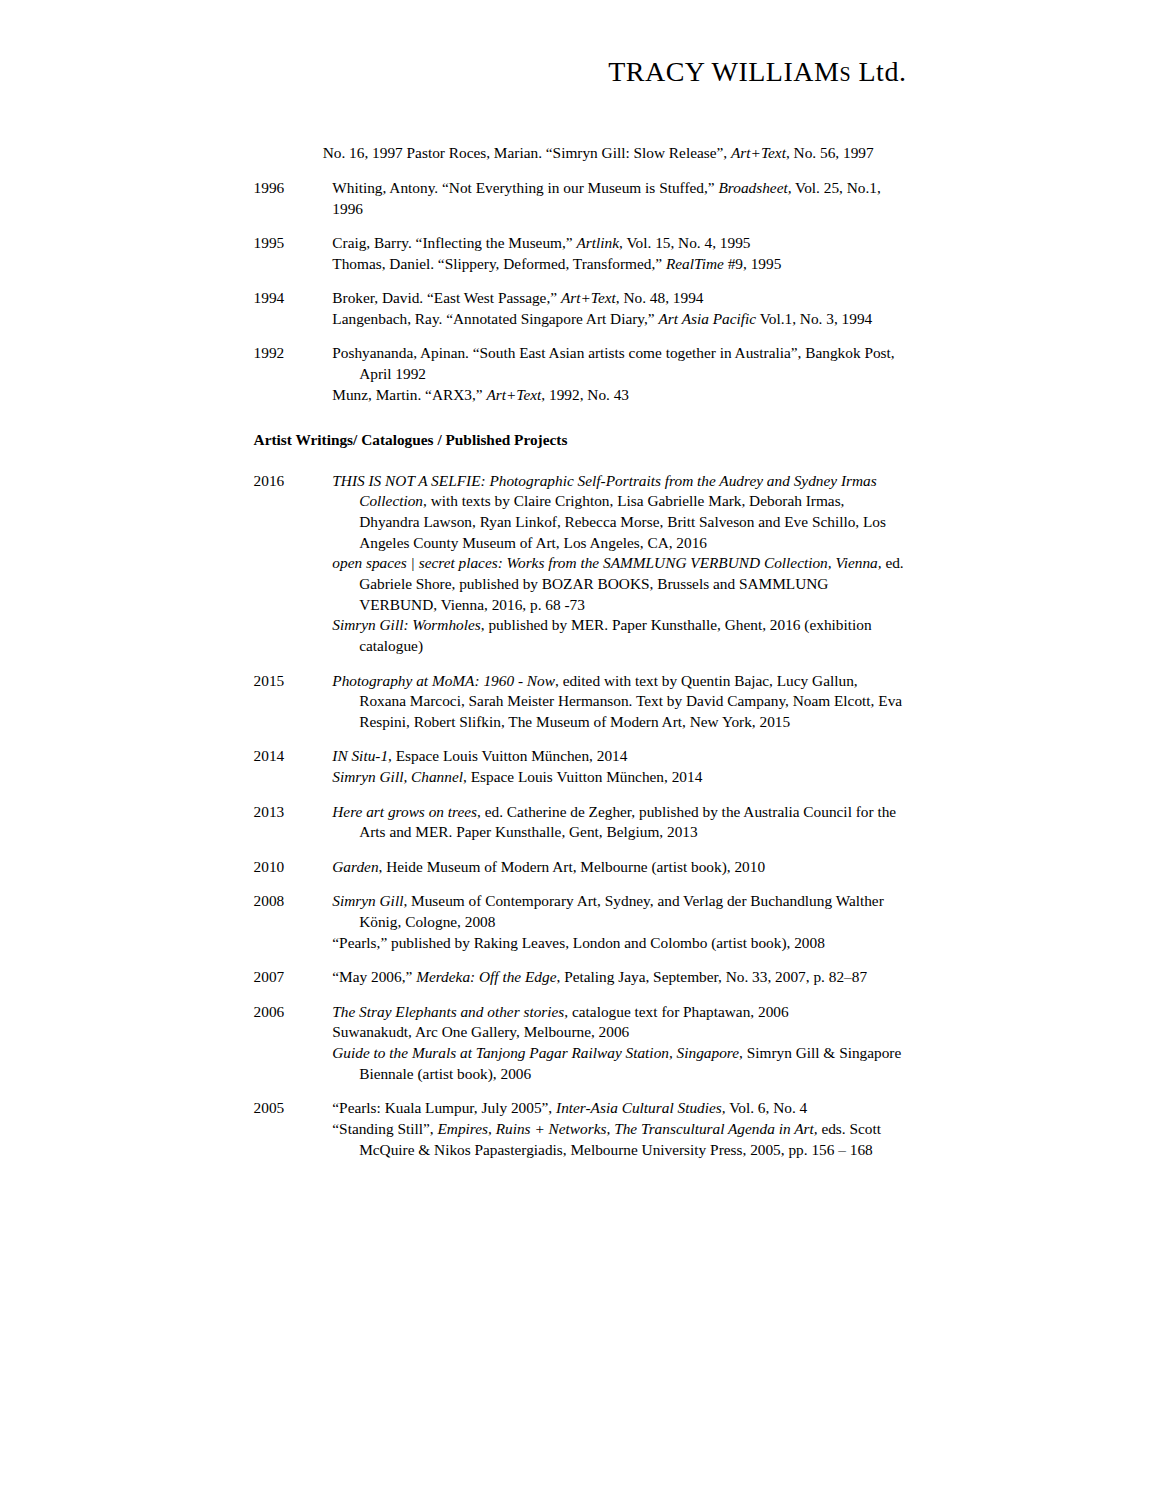TRACY WILLIAMS Ltd.
No. 16, 1997 Pastor Roces, Marian. “Simryn Gill: Slow Release”, Art+Text, No. 56, 1997
1996
Whiting, Antony. “Not Everything in our Museum is Stuffed,” Broadsheet, Vol. 25, No.1, 1996
1995
Craig, Barry. “Inflecting the Museum,” Artlink, Vol. 15, No. 4, 1995 Thomas, Daniel. “Slippery, Deformed, Transformed,” RealTime #9, 1995
1994
Broker, David. “East West Passage,” Art+Text, No. 48, 1994 Langenbach, Ray. “Annotated Singapore Art Diary,” Art Asia Pacific Vol.1, No. 3, 1994
1992
Poshyananda, Apinan. “South East Asian artists come together in Australia”, Bangkok Post, April 1992 Munz, Martin. “ARX3,” Art+Text, 1992, No. 43
Artist Writings/ Catalogues / Published Projects
2016
THIS IS NOT A SELFIE: Photographic Self-Portraits from the Audrey and Sydney Irmas Collection, with texts by Claire Crighton, Lisa Gabrielle Mark, Deborah Irmas, Dhyandra Lawson, Ryan Linkof, Rebecca Morse, Britt Salveson and Eve Schillo, Los Angeles County Museum of Art, Los Angeles, CA, 2016 open spaces | secret places: Works from the SAMMLUNG VERBUND Collection, Vienna, ed. Gabriele Shore, published by BOZAR BOOKS, Brussels and SAMMLUNG VERBUND, Vienna, 2016, p. 68 -73 Simryn Gill: Wormholes, published by MER. Paper Kunsthalle, Ghent, 2016 (exhibition catalogue)
2015
Photography at MoMA: 1960 - Now, edited with text by Quentin Bajac, Lucy Gallun, Roxana Marcoci, Sarah Meister Hermanson. Text by David Campany, Noam Elcott, Eva Respini, Robert Slifkin, The Museum of Modern Art, New York, 2015
2014
IN Situ-1, Espace Louis Vuitton München, 2014 Simryn Gill, Channel, Espace Louis Vuitton München, 2014
2013
Here art grows on trees, ed. Catherine de Zegher, published by the Australia Council for the Arts and MER. Paper Kunsthalle, Gent, Belgium, 2013
2010
Garden, Heide Museum of Modern Art, Melbourne (artist book), 2010
2008
Simryn Gill, Museum of Contemporary Art, Sydney, and Verlag der Buchandlung Walther König, Cologne, 2008 “Pearls,” published by Raking Leaves, London and Colombo (artist book), 2008
2007
“May 2006,” Merdeka: Off the Edge, Petaling Jaya, September, No. 33, 2007, p. 82–87
2006
The Stray Elephants and other stories, catalogue text for Phaptawan, 2006 Suwanakudt, Arc One Gallery, Melbourne, 2006 Guide to the Murals at Tanjong Pagar Railway Station, Singapore, Simryn Gill & Singapore Biennale (artist book), 2006
2005
“Pearls: Kuala Lumpur, July 2005”, Inter-Asia Cultural Studies, Vol. 6, No. 4 “Standing Still”, Empires, Ruins + Networks, The Transcultural Agenda in Art, eds. Scott McQuire & Nikos Papastergiadis, Melbourne University Press, 2005, pp. 156 – 168